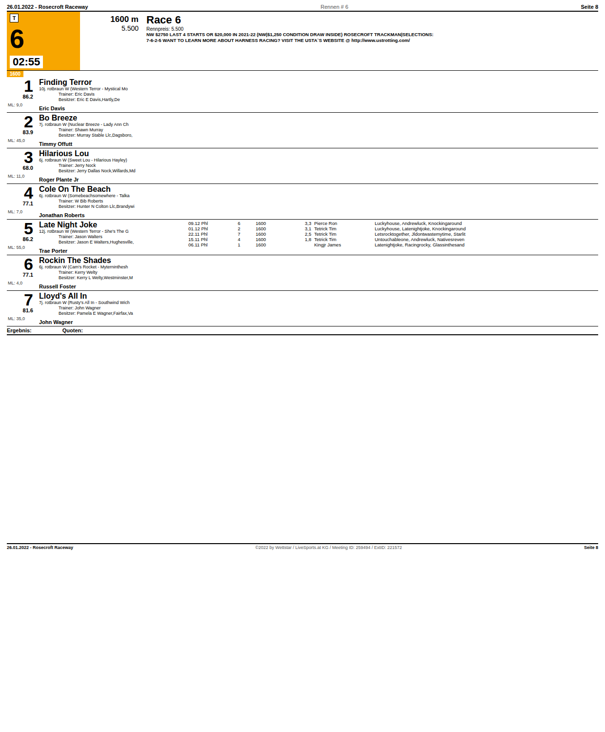26.01.2022 - Rosecroft Raceway
Rennen # 6
Seite 8
T
6
02:55
1600 m
5.500
Race 6
Rennpreis: 5.500
NW $2750 LAST 4 STARTS OR $20,000 IN 2021-22 (NW|$1,250 CONDITION DRAW INSIDE) ROSECROFT TRACKMAN|SELECTIONS:
7-6-2-5 WANT TO LEARN MORE ABOUT HARNESS RACING? VISIT THE USTA`S WEBSITE @ http://www.ustrotting.com/
1600
| 1 86.2 ML: 9,0 | Finding Terror 10j. rotbraun W (Western Terror - Mystical Mo Trainer: Eric Davis Besitzer: Eric E Davis,Hartly,De Eric Davis | |
| 2 83.9 ML: 45,0 | Bo Breeze 7j. rotbraun W (Nuclear Breeze - Lady Ann Ch Trainer: Shawn Murray Besitzer: Murray Stable Llc,Dagsboro, Timmy Offutt | |
| 3 68.0 ML: 11,0 | Hilarious Lou 6j. rotbraun W (Sweet Lou - Hilarious Hayley) Trainer: Jerry Nock Besitzer: Jerry Dallas Nock,Willards,Md Roger Plante Jr | |
| 4 77.1 ML: 7,0 | Cole On The Beach 6j. rotbraun W (Somebeachsomewhere - Talka Trainer: W Bib Roberts Besitzer: Hunter N Colton Llc,Brandywi Jonathan Roberts | |
| 5 86.2 ML: 55,0 | Late Night Joke 12j. rotbraun W (Western Terror - She's The G Trainer: Jason Walters Besitzer: Jason E Walters,Hughesville, Trae Porter | / 09.12 Phl / 6 / 1600 / 3,3 / Pierce Ron / Luckyhouse, Andrewluck, Knockingaround / / 01.12 Phl / 2 / 1600 / 3,1 / Tetrick Tim / Luckyhouse, Latenightjoke, Knockingaround / / 22.11 Phl / 7 / 1600 / 2,5 / Tetrick Tim / Letsrocktogether, Jldontwastemytime, Starlit / / 15.11 Phl / 4 / 1600 / 1,8 / Tetrick Tim / Untouchableone, Andrewluck, Nativesreven / / 06.11 Phl / 1 / 1600 / / Kingjr James / Latenightjoke, Racingrocky, Glassinthesand / |
| 6 77.1 ML: 4,0 | Rockin The Shades 6j. rotbraun W (Cam's Rocket - Myterninthesh Trainer: Kerry Welty Besitzer: Kerry L Welty,Westminster,M Russell Foster | |
| 7 81.6 ML: 35,0 | Lloyd's All In 7j. rotbraun W (Rusty's All In - Southwind Wich Trainer: John Wagner Besitzer: Pamela E Wagner,Fairfax,Va John Wagner | |
Ergebnis: Quoten:
26.01.2022 - Rosecroft Raceway
©2022 by Wettstar / LiveSports.at KG / Meeting ID: 259494 / ExtID: 221572
Seite 8